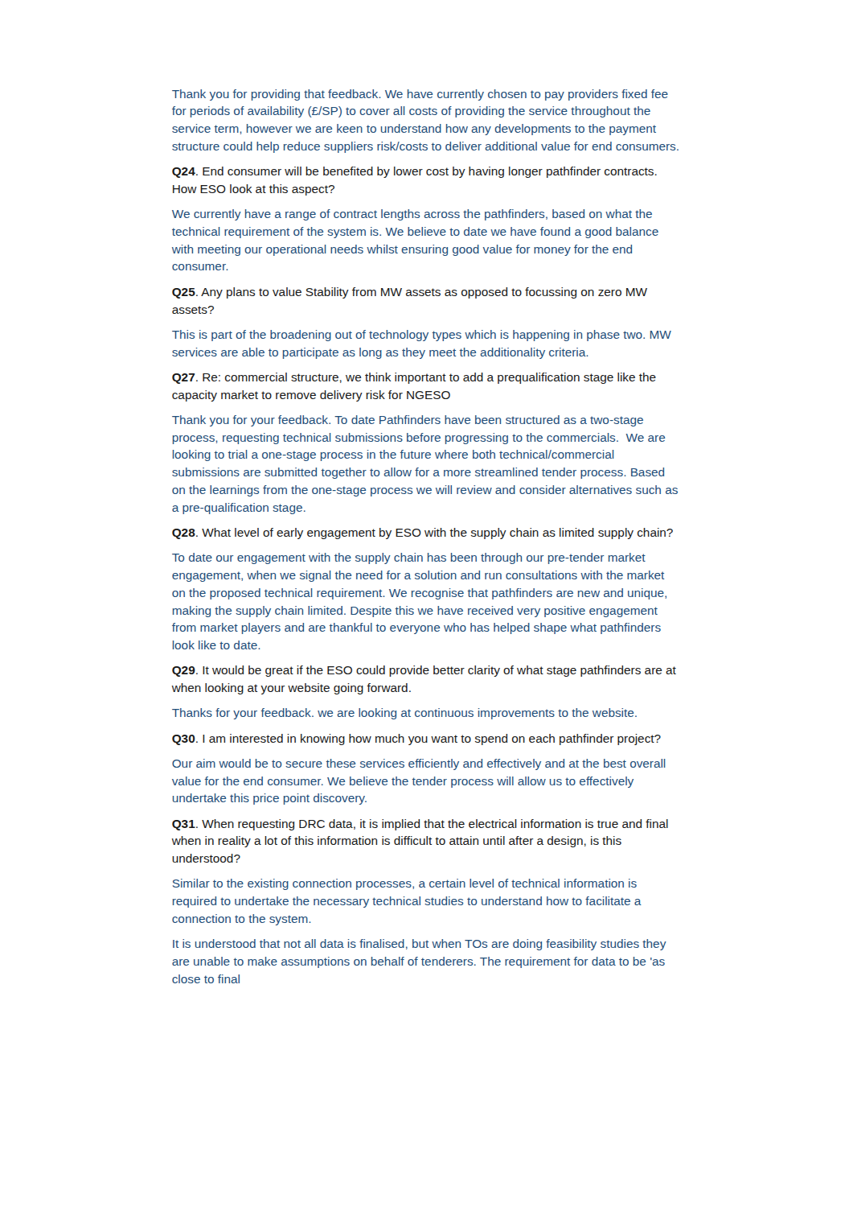Thank you for providing that feedback. We have currently chosen to pay providers fixed fee for periods of availability (£/SP) to cover all costs of providing the service throughout the service term, however we are keen to understand how any developments to the payment structure could help reduce suppliers risk/costs to deliver additional value for end consumers.
Q24. End consumer will be benefited by lower cost by having longer pathfinder contracts. How ESO look at this aspect?
We currently have a range of contract lengths across the pathfinders, based on what the technical requirement of the system is. We believe to date we have found a good balance with meeting our operational needs whilst ensuring good value for money for the end consumer.
Q25. Any plans to value Stability from MW assets as opposed to focussing on zero MW assets?
This is part of the broadening out of technology types which is happening in phase two. MW services are able to participate as long as they meet the additionality criteria.
Q27. Re: commercial structure, we think important to add a prequalification stage like the capacity market to remove delivery risk for NGESO
Thank you for your feedback. To date Pathfinders have been structured as a two-stage process, requesting technical submissions before progressing to the commercials. We are looking to trial a one-stage process in the future where both technical/commercial submissions are submitted together to allow for a more streamlined tender process. Based on the learnings from the one-stage process we will review and consider alternatives such as a pre-qualification stage.
Q28. What level of early engagement by ESO with the supply chain as limited supply chain?
To date our engagement with the supply chain has been through our pre-tender market engagement, when we signal the need for a solution and run consultations with the market on the proposed technical requirement. We recognise that pathfinders are new and unique, making the supply chain limited. Despite this we have received very positive engagement from market players and are thankful to everyone who has helped shape what pathfinders look like to date.
Q29. It would be great if the ESO could provide better clarity of what stage pathfinders are at when looking at your website going forward.
Thanks for your feedback. we are looking at continuous improvements to the website.
Q30. I am interested in knowing how much you want to spend on each pathfinder project?
Our aim would be to secure these services efficiently and effectively and at the best overall value for the end consumer. We believe the tender process will allow us to effectively undertake this price point discovery.
Q31. When requesting DRC data, it is implied that the electrical information is true and final when in reality a lot of this information is difficult to attain until after a design, is this understood?
Similar to the existing connection processes, a certain level of technical information is required to undertake the necessary technical studies to understand how to facilitate a connection to the system.
It is understood that not all data is finalised, but when TOs are doing feasibility studies they are unable to make assumptions on behalf of tenderers. The requirement for data to be 'as close to final